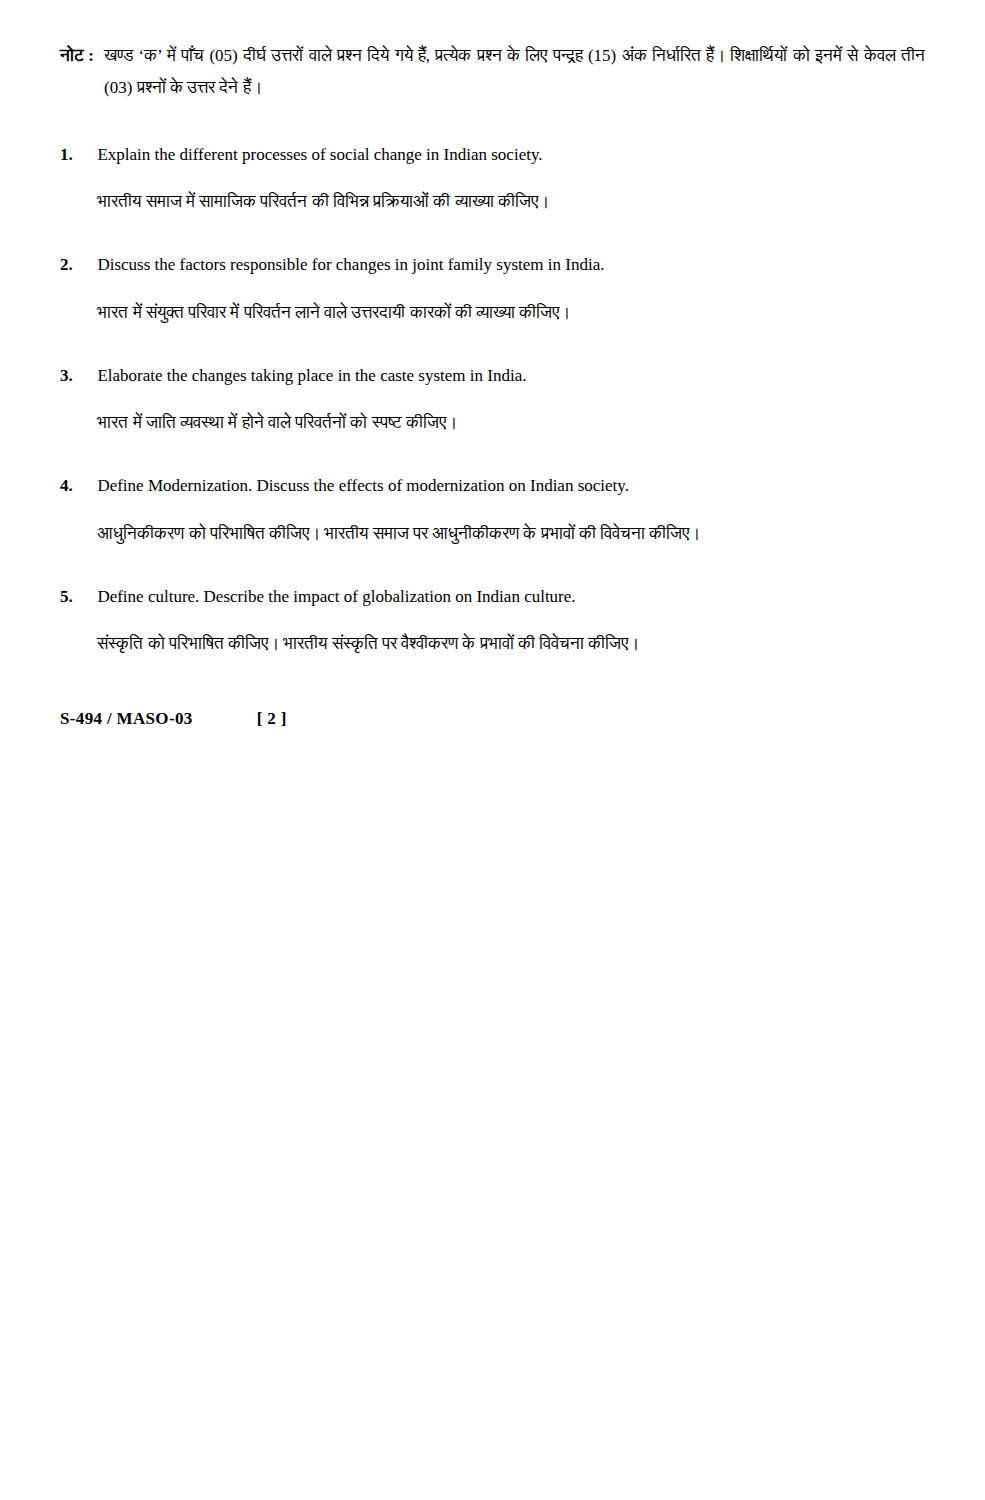नोट :
खण्ड ‘क’ में पाँच (05) दीर्घ उत्तरों वाले प्रश्न दिये गये हैं, प्रत्येक प्रश्न के लिए पन्द्रह (15) अंक निर्धारित हैं। शिक्षार्थियों को इनमें से केवल तीन (03) प्रश्नों के उत्तर देने हैं।
1.
Explain the different processes of social change in Indian society.
भारतीय समाज में सामाजिक परिवर्तन की विभिन्न प्रक्रियाओं की व्याख्या कीजिए।
2.
Discuss the factors responsible for changes in joint family system in India.
भारत में संयुक्त परिवार में परिवर्तन लाने वाले उत्तरदायी कारकों की व्याख्या कीजिए।
3.
Elaborate the changes taking place in the caste system in India.
भारत में जाति व्यवस्था में होने वाले परिवर्तनों को स्पष्ट कीजिए।
4.
Define Modernization. Discuss the effects of modernization on Indian society.
आधुनिकीकरण को परिभाषित कीजिए। भारतीय समाज पर आधुनीकीकरण के प्रभावों की विवेचना कीजिए।
5.
Define culture. Describe the impact of globalization on Indian culture.
संस्कृति को परिभाषित कीजिए। भारतीय संस्कृति पर वैश्वीकरण के प्रभावों की विवेचना कीजिए।
S-494 / MASO-03 [ 2 ]